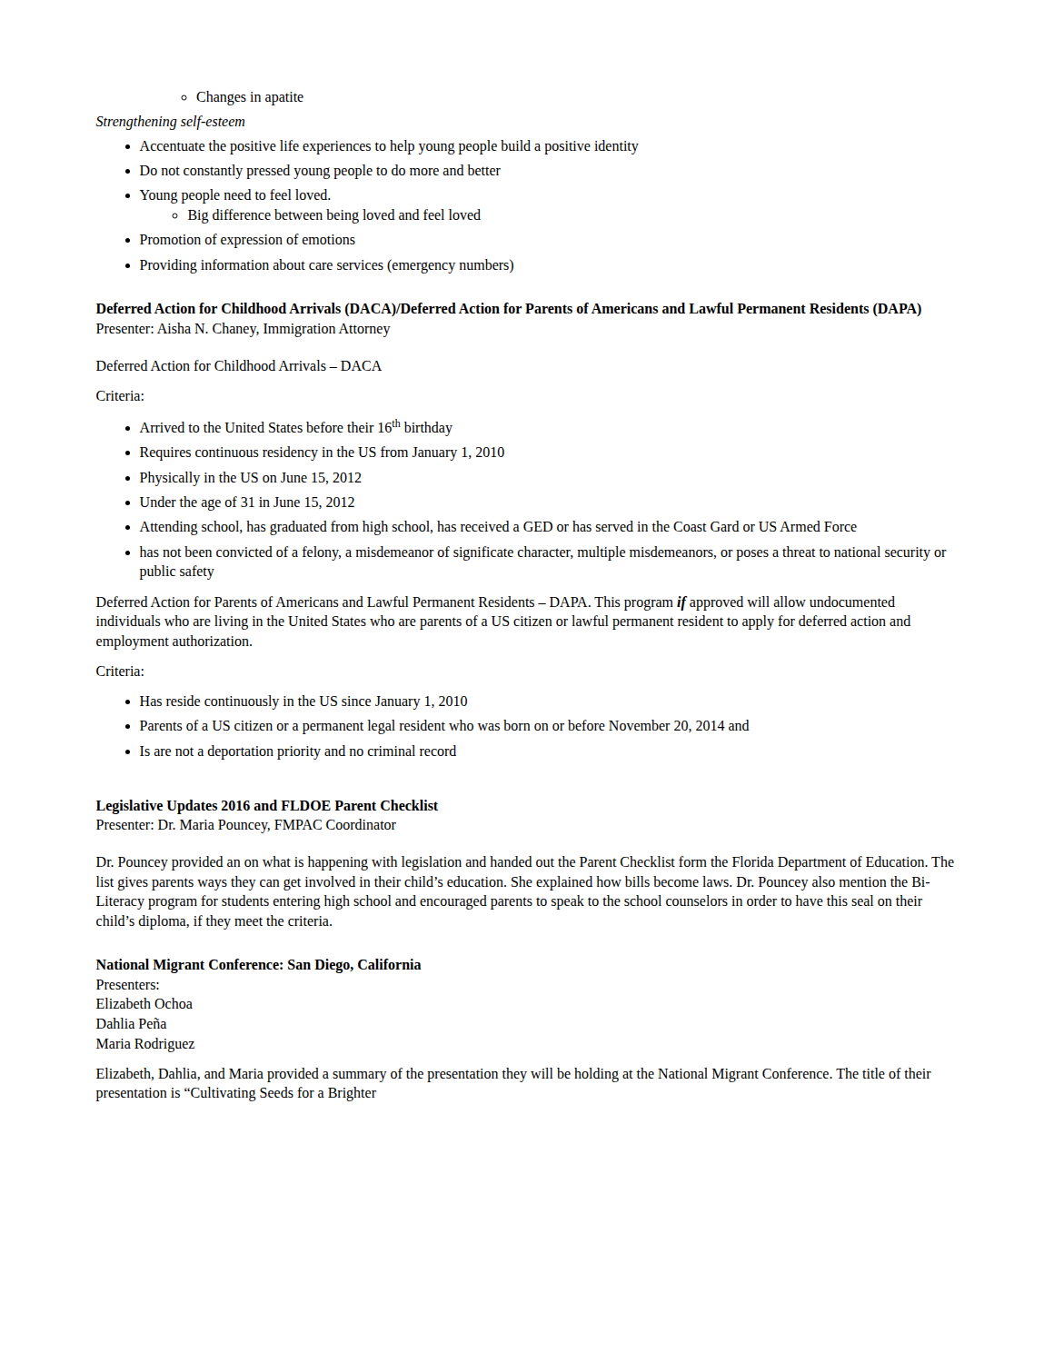Changes in apatite
Strengthening self-esteem
Accentuate the positive life experiences to help young people build a positive identity
Do not constantly pressed young people to do more and better
Young people need to feel loved.
Big difference between being loved and feel loved
Promotion of expression of emotions
Providing information about care services (emergency numbers)
Deferred Action for Childhood Arrivals (DACA)/Deferred Action for Parents of Americans and Lawful Permanent Residents (DAPA)
Presenter: Aisha N. Chaney, Immigration Attorney
Deferred Action for Childhood Arrivals – DACA
Criteria:
Arrived to the United States before their 16th birthday
Requires continuous residency in the US from January 1, 2010
Physically in the US on June 15, 2012
Under the age of 31 in June 15, 2012
Attending school, has graduated from high school, has received a GED or has served in the Coast Gard or US Armed Force
has not been convicted of a felony, a misdemeanor of significate character, multiple misdemeanors, or poses a threat to national security or public safety
Deferred Action for Parents of Americans and Lawful Permanent Residents – DAPA. This program if approved will allow undocumented individuals who are living in the United States who are parents of a US citizen or lawful permanent resident to apply for deferred action and employment authorization.
Criteria:
Has reside continuously in the US since January 1, 2010
Parents of a US citizen or a permanent legal resident who was born on or before November 20, 2014 and
Is are not a deportation priority and no criminal record
Legislative Updates 2016 and FLDOE Parent Checklist
Presenter: Dr. Maria Pouncey, FMPAC Coordinator
Dr. Pouncey provided an on what is happening with legislation and handed out the Parent Checklist form the Florida Department of Education. The list gives parents ways they can get involved in their child’s education. She explained how bills become laws. Dr. Pouncey also mention the Bi-Literacy program for students entering high school and encouraged parents to speak to the school counselors in order to have this seal on their child’s diploma, if they meet the criteria.
National Migrant Conference: San Diego, California
Presenters:
Elizabeth Ochoa
Dahlia Peña
Maria Rodriguez
Elizabeth, Dahlia, and Maria provided a summary of the presentation they will be holding at the National Migrant Conference. The title of their presentation is “Cultivating Seeds for a Brighter